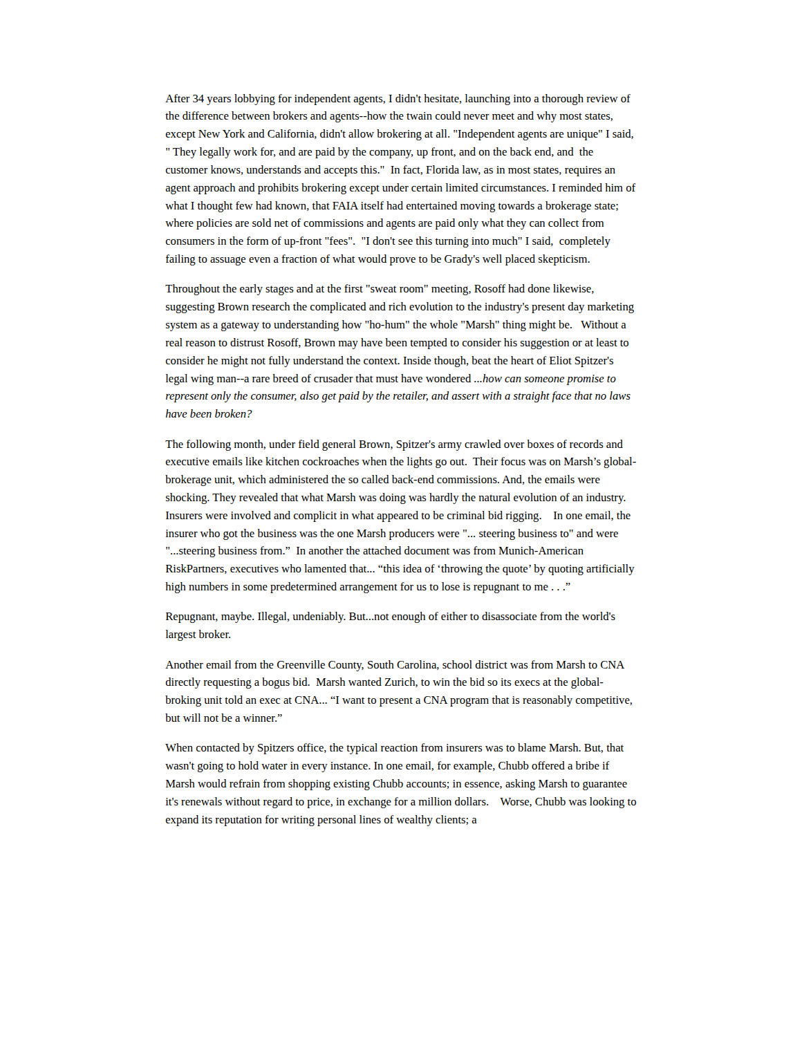After 34 years lobbying for independent agents, I didn't hesitate, launching into a thorough review of the difference between brokers and agents--how the twain could never meet and why most states, except New York and California, didn't allow brokering at all. "Independent agents are unique" I said, " They legally work for, and are paid by the company, up front, and on the back end, and the customer knows, understands and accepts this." In fact, Florida law, as in most states, requires an agent approach and prohibits brokering except under certain limited circumstances. I reminded him of what I thought few had known, that FAIA itself had entertained moving towards a brokerage state; where policies are sold net of commissions and agents are paid only what they can collect from consumers in the form of up-front "fees". "I don't see this turning into much" I said, completely failing to assuage even a fraction of what would prove to be Grady's well placed skepticism.
Throughout the early stages and at the first "sweat room" meeting, Rosoff had done likewise, suggesting Brown research the complicated and rich evolution to the industry's present day marketing system as a gateway to understanding how "ho-hum" the whole "Marsh" thing might be. Without a real reason to distrust Rosoff, Brown may have been tempted to consider his suggestion or at least to consider he might not fully understand the context. Inside though, beat the heart of Eliot Spitzer's legal wing man--a rare breed of crusader that must have wondered ...how can someone promise to represent only the consumer, also get paid by the retailer, and assert with a straight face that no laws have been broken?
The following month, under field general Brown, Spitzer's army crawled over boxes of records and executive emails like kitchen cockroaches when the lights go out. Their focus was on Marsh’s global-brokerage unit, which administered the so called back-end commissions. And, the emails were shocking. They revealed that what Marsh was doing was hardly the natural evolution of an industry. Insurers were involved and complicit in what appeared to be criminal bid rigging. In one email, the insurer who got the business was the one Marsh producers were "... steering business to" and were "...steering business from.” In another the attached document was from Munich-American RiskPartners, executives who lamented that... “this idea of ‘throwing the quote’ by quoting artificially high numbers in some predetermined arrangement for us to lose is repugnant to me . . .”
Repugnant, maybe. Illegal, undeniably. But...not enough of either to disassociate from the world's largest broker.
Another email from the Greenville County, South Carolina, school district was from Marsh to CNA directly requesting a bogus bid. Marsh wanted Zurich, to win the bid so its execs at the global-broking unit told an exec at CNA... “I want to present a CNA program that is reasonably competitive, but will not be a winner.”
When contacted by Spitzers office, the typical reaction from insurers was to blame Marsh. But, that wasn't going to hold water in every instance. In one email, for example, Chubb offered a bribe if Marsh would refrain from shopping existing Chubb accounts; in essence, asking Marsh to guarantee it's renewals without regard to price, in exchange for a million dollars. Worse, Chubb was looking to expand its reputation for writing personal lines of wealthy clients; a